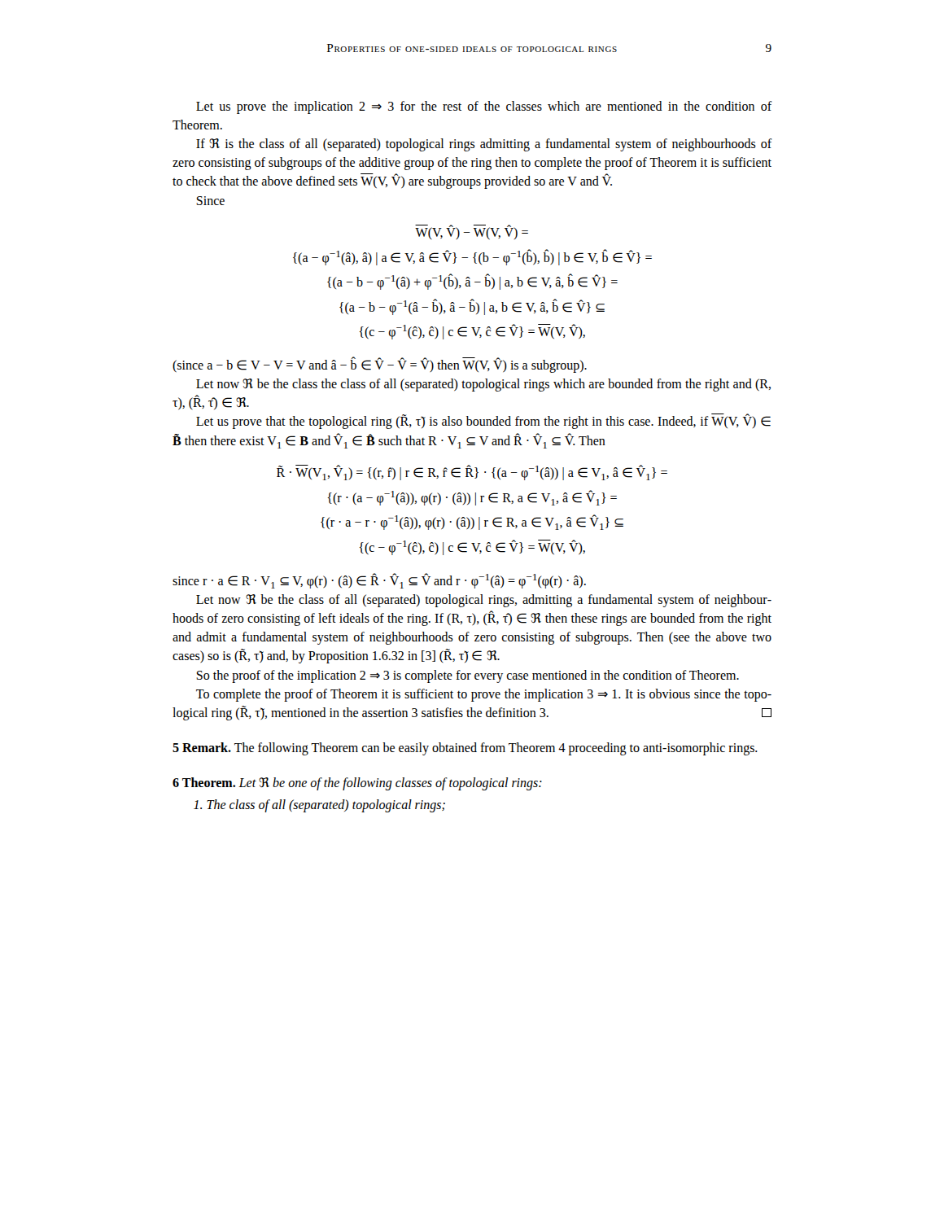Properties of one-sided ideals of topological rings 9
Let us prove the implication 2 ⇒ 3 for the rest of the classes which are mentioned in the condition of Theorem.
If ℜ is the class of all (separated) topological rings admitting a fundamental system of neighbourhoods of zero consisting of subgroups of the additive group of the ring then to complete the proof of Theorem it is sufficient to check that the above defined sets W(V, V̂) are subgroups provided so are V and V̂.
Since
W(V, V̂) − W(V, V̂) = {(a − φ−1(â), â) | a ∈ V, â ∈ V̂} − {(b − φ−1(b̂), b̂) | b ∈ V, b̂ ∈ V̂} = {(a − b − φ−1(â) + φ−1(b̂), â − b̂) | a, b ∈ V, â, b̂ ∈ V̂} = {(a − b − φ−1(â − b̂), â − b̂) | a, b ∈ V, â, b̂ ∈ V̂} ⊆ {(c − φ−1(ĉ), ĉ) | c ∈ V, ĉ ∈ V̂} = W(V, V̂),
(since a − b ∈ V − V = V and â − b̂ ∈ V̂ − V̂ = V̂) then W(V, V̂) is a subgroup).
Let now ℜ be the class the class of all (separated) topological rings which are bounded from the right and (R, τ), (R̂, τ̂) ∈ ℜ.
Let us prove that the topological ring (R̃, τ̃) is also bounded from the right in this case. Indeed, if W(V, V̂) ∈ B̃ then there exist V1 ∈ B and V̂1 ∈ B̂ such that R · V1 ⊆ V and R̂ · V̂1 ⊆ V̂. Then
R̃ · W(V1, V̂1) = {(r, r̂) | r ∈ R, r̂ ∈ R̂} · {(a − φ−1(â)) | a ∈ V1, â ∈ V̂1} = {(r · (a − φ−1(â)), φ(r) · (â)) | r ∈ R, a ∈ V1, â ∈ V̂1} = {(r · a − r · φ−1(â)), φ(r) · (â)) | r ∈ R, a ∈ V1, â ∈ V̂1} ⊆ {(c − φ−1(ĉ), ĉ) | c ∈ V, ĉ ∈ V̂} = W(V, V̂),
since r · a ∈ R · V1 ⊆ V, φ(r) · (â) ∈ R̂ · V̂1 ⊆ V̂ and r · φ−1(â) = φ−1(φ(r) · â).
Let now ℜ be the class of all (separated) topological rings, admitting a fundamental system of neighbourhoods of zero consisting of left ideals of the ring. If (R, τ), (R̂, τ̂) ∈ ℜ then these rings are bounded from the right and admit a fundamental system of neighbourhoods of zero consisting of subgroups. Then (see the above two cases) so is (R̃, τ̃) and, by Proposition 1.6.32 in [3] (R̃, τ̃) ∈ ℜ.
So the proof of the implication 2 ⇒ 3 is complete for every case mentioned in the condition of Theorem.
To complete the proof of Theorem it is sufficient to prove the implication 3 ⇒ 1. It is obvious since the topological ring (R̃, τ̃), mentioned in the assertion 3 satisfies the definition 3.
5 Remark. The following Theorem can be easily obtained from Theorem 4 proceeding to anti-isomorphic rings.
6 Theorem. Let ℜ be one of the following classes of topological rings:
The class of all (separated) topological rings;